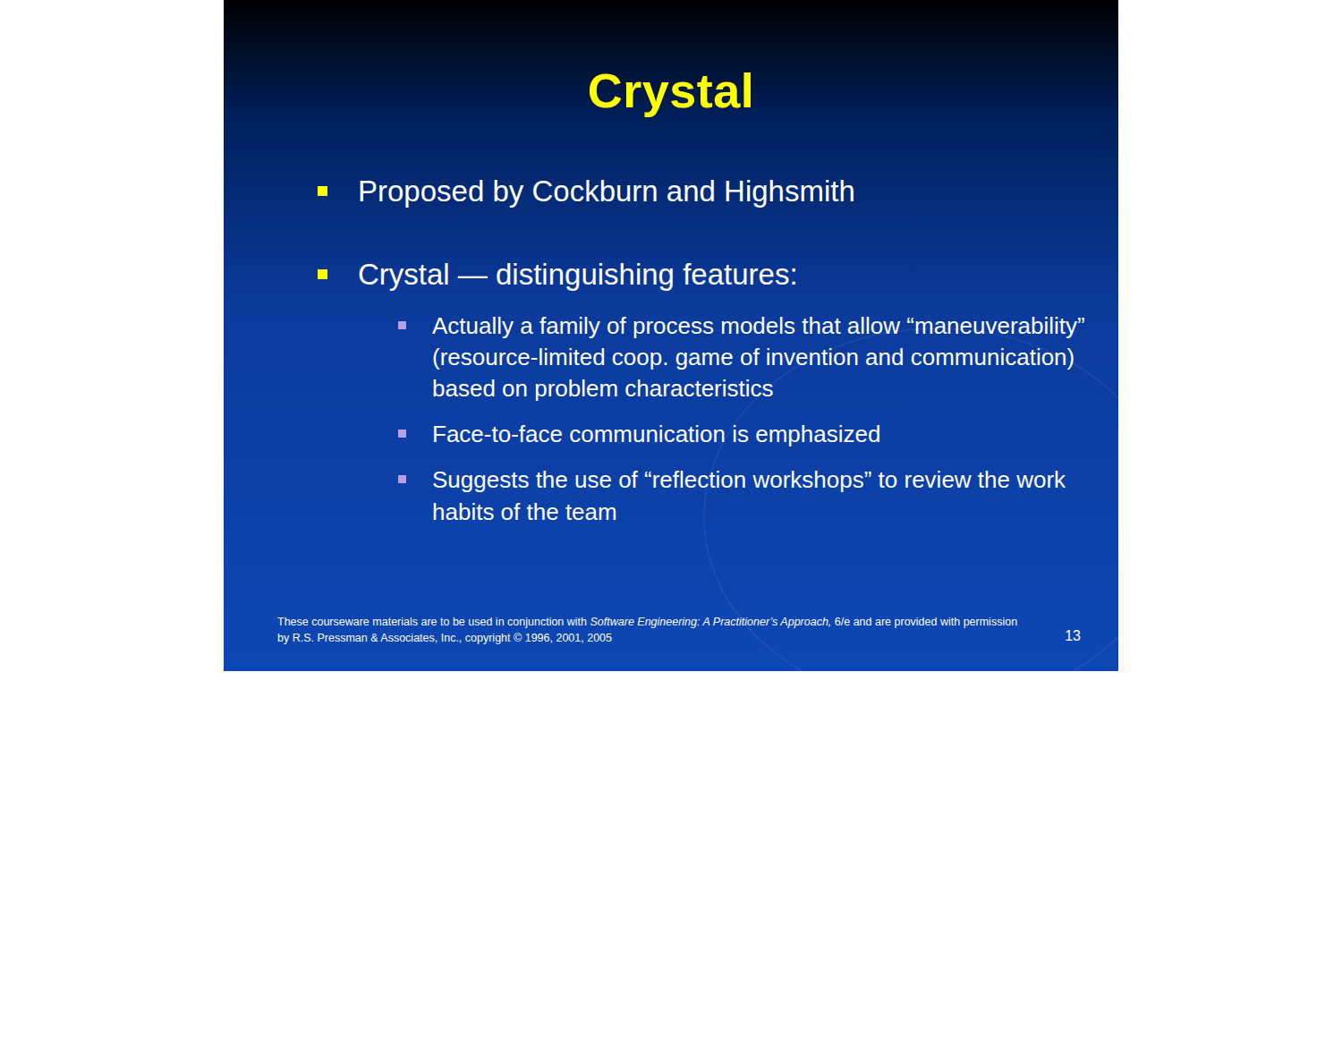Crystal
Proposed by Cockburn and Highsmith
Crystal — distinguishing features:
Actually a family of process models that allow “maneuverability” (resource-limited coop. game of invention and communication) based on problem characteristics
Face-to-face communication is emphasized
Suggests the use of “reflection workshops” to review the work habits of the team
These courseware materials are to be used in conjunction with Software Engineering: A Practitioner’s Approach, 6/e and are provided with permission by R.S. Pressman & Associates, Inc., copyright © 1996, 2001, 2005
13